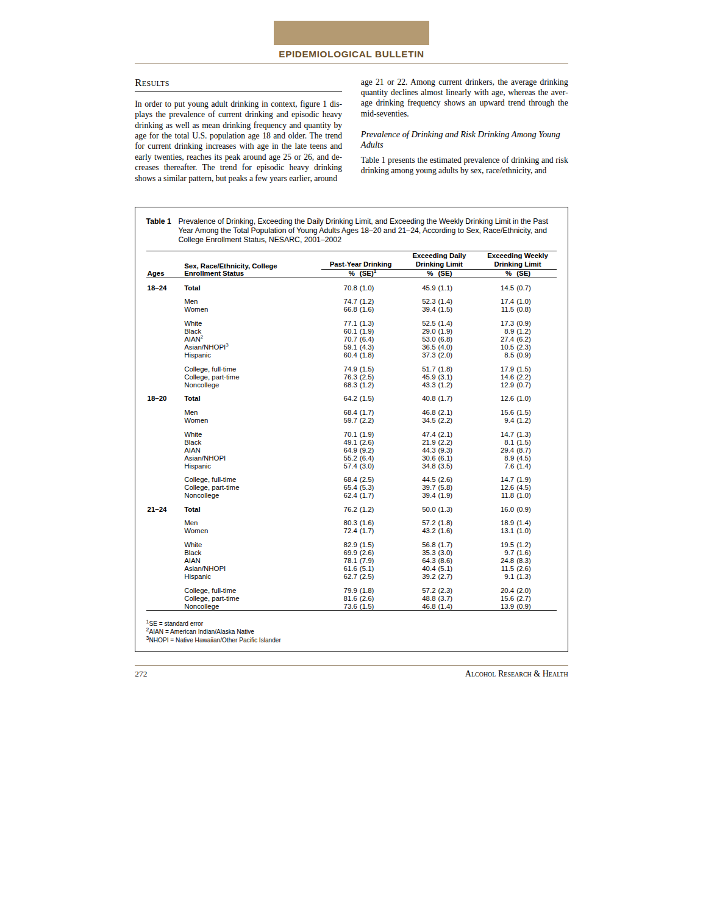EPIDEMIOLOGICAL BULLETIN
Results
In order to put young adult drinking in context, figure 1 displays the prevalence of current drinking and episodic heavy drinking as well as mean drinking frequency and quantity by age for the total U.S. population age 18 and older. The trend for current drinking increases with age in the late teens and early twenties, reaches its peak around age 25 or 26, and decreases thereafter. The trend for episodic heavy drinking shows a similar pattern, but peaks a few years earlier, around
age 21 or 22. Among current drinkers, the average drinking quantity declines almost linearly with age, whereas the average drinking frequency shows an upward trend through the mid-seventies.
Prevalence of Drinking and Risk Drinking Among Young Adults
Table 1 presents the estimated prevalence of drinking and risk drinking among young adults by sex, race/ethnicity, and
Table 1
Prevalence of Drinking, Exceeding the Daily Drinking Limit, and Exceeding the Weekly Drinking Limit in the Past Year Among the Total Population of Young Adults Ages 18–20 and 21–24, According to Sex, Race/Ethnicity, and College Enrollment Status, NESARC, 2001–2002
| | | Exceeding Daily | Exceeding Weekly |
| --- | --- | --- | --- |
| Ages | Sex, Race/Ethnicity, College Enrollment Status | Past-Year Drinking | Drinking Limit | Drinking Limit |
| % | (SE) 1 | % | (SE) | % | (SE) |
| 18–24 | Total | 70.8 | (1.0) | 45.9 | (1.1) | 14.5 | (0.7) |
| | Men | 74.7 | (1.2) | 52.3 | (1.4) | 17.4 | (1.0) |
| | Women | 66.8 | (1.6) | 39.4 | (1.5) | 11.5 | (0.8) |
| | White | 77.1 | (1.3) | 52.5 | (1.4) | 17.3 | (0.9) |
| | Black | 60.1 | (1.9) | 29.0 | (1.9) | 8.9 | (1.2) |
| | AIAN 2 | 70.7 | (6.4) | 53.0 | (6.8) | 27.4 | (6.2) |
| | Asian/NHOPI 3 | 59.1 | (4.3) | 36.5 | (4.0) | 10.5 | (2.3) |
| | Hispanic | 60.4 | (1.8) | 37.3 | (2.0) | 8.5 | (0.9) |
| | College, full-time | 74.9 | (1.5) | 51.7 | (1.8) | 17.9 | (1.5) |
| | College, part-time | 76.3 | (2.5) | 45.9 | (3.1) | 14.6 | (2.2) |
| | Noncollege | 68.3 | (1.2) | 43.3 | (1.2) | 12.9 | (0.7) |
| 18–20 | Total | 64.2 | (1.5) | 40.8 | (1.7) | 12.6 | (1.0) |
| | Men | 68.4 | (1.7) | 46.8 | (2.1) | 15.6 | (1.5) |
| | Women | 59.7 | (2.2) | 34.5 | (2.2) | 9.4 | (1.2) |
| | White | 70.1 | (1.9) | 47.4 | (2.1) | 14.7 | (1.3) |
| | Black | 49.1 | (2.6) | 21.9 | (2.2) | 8.1 | (1.5) |
| | AIAN | 64.9 | (9.2) | 44.3 | (9.3) | 29.4 | (8.7) |
| | Asian/NHOPI | 55.2 | (6.4) | 30.6 | (6.1) | 8.9 | (4.5) |
| | Hispanic | 57.4 | (3.0) | 34.8 | (3.5) | 7.6 | (1.4) |
| | College, full-time | 68.4 | (2.5) | 44.5 | (2.6) | 14.7 | (1.9) |
| | College, part-time | 65.4 | (5.3) | 39.7 | (5.8) | 12.6 | (4.5) |
| | Noncollege | 62.4 | (1.7) | 39.4 | (1.9) | 11.8 | (1.0) |
| 21–24 | Total | 76.2 | (1.2) | 50.0 | (1.3) | 16.0 | (0.9) |
| | Men | 80.3 | (1.6) | 57.2 | (1.8) | 18.9 | (1.4) |
| | Women | 72.4 | (1.7) | 43.2 | (1.6) | 13.1 | (1.0) |
| | White | 82.9 | (1.5) | 56.8 | (1.7) | 19.5 | (1.2) |
| | Black | 69.9 | (2.6) | 35.3 | (3.0) | 9.7 | (1.6) |
| | AIAN | 78.1 | (7.9) | 64.3 | (8.6) | 24.8 | (8.3) |
| | Asian/NHOPI | 61.6 | (5.1) | 40.4 | (5.1) | 11.5 | (2.6) |
| | Hispanic | 62.7 | (2.5) | 39.2 | (2.7) | 9.1 | (1.3) |
| | College, full-time | 79.9 | (1.8) | 57.2 | (2.3) | 20.4 | (2.0) |
| | College, part-time | 81.6 | (2.6) | 48.8 | (3.7) | 15.6 | (2.7) |
| | Noncollege | 73.6 | (1.5) | 46.8 | (1.4) | 13.9 | (0.9) |
1SE = standard error
2AIAN = American Indian/Alaska Native
3NHOPI = Native Hawaiian/Other Pacific Islander
272
Alcohol Research & Health